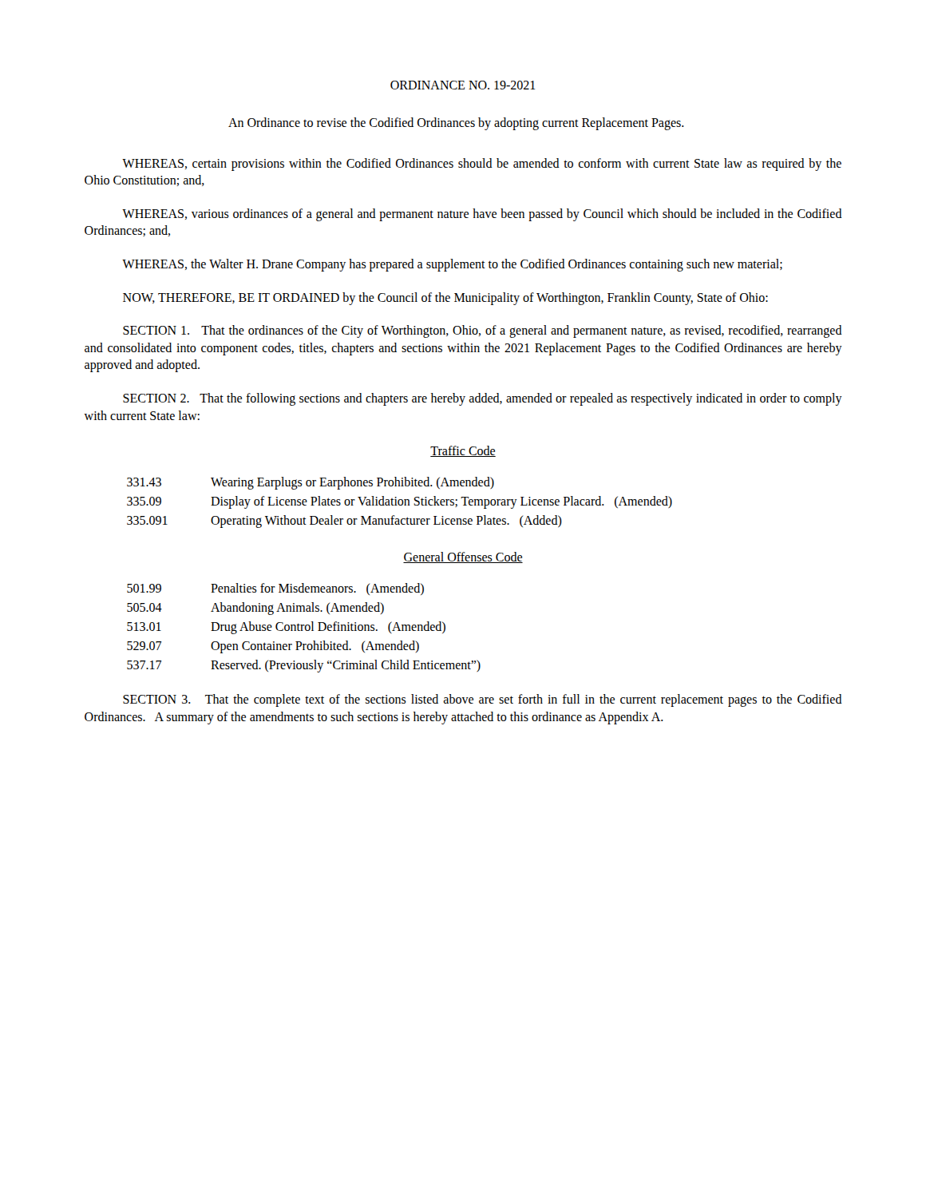ORDINANCE NO. 19-2021
An Ordinance to revise the Codified Ordinances by adopting current Replacement Pages.
WHEREAS, certain provisions within the Codified Ordinances should be amended to conform with current State law as required by the Ohio Constitution; and,
WHEREAS, various ordinances of a general and permanent nature have been passed by Council which should be included in the Codified Ordinances; and,
WHEREAS, the Walter H. Drane Company has prepared a supplement to the Codified Ordinances containing such new material;
NOW, THEREFORE, BE IT ORDAINED by the Council of the Municipality of Worthington, Franklin County, State of Ohio:
SECTION 1. That the ordinances of the City of Worthington, Ohio, of a general and permanent nature, as revised, recodified, rearranged and consolidated into component codes, titles, chapters and sections within the 2021 Replacement Pages to the Codified Ordinances are hereby approved and adopted.
SECTION 2. That the following sections and chapters are hereby added, amended or repealed as respectively indicated in order to comply with current State law:
Traffic Code
| 331.43 | Wearing Earplugs or Earphones Prohibited. (Amended) |
| 335.09 | Display of License Plates or Validation Stickers; Temporary License Placard. (Amended) |
| 335.091 | Operating Without Dealer or Manufacturer License Plates. (Added) |
General Offenses Code
| 501.99 | Penalties for Misdemeanors. (Amended) |
| 505.04 | Abandoning Animals. (Amended) |
| 513.01 | Drug Abuse Control Definitions. (Amended) |
| 529.07 | Open Container Prohibited. (Amended) |
| 537.17 | Reserved. (Previously “Criminal Child Enticement”) |
SECTION 3. That the complete text of the sections listed above are set forth in full in the current replacement pages to the Codified Ordinances. A summary of the amendments to such sections is hereby attached to this ordinance as Appendix A.